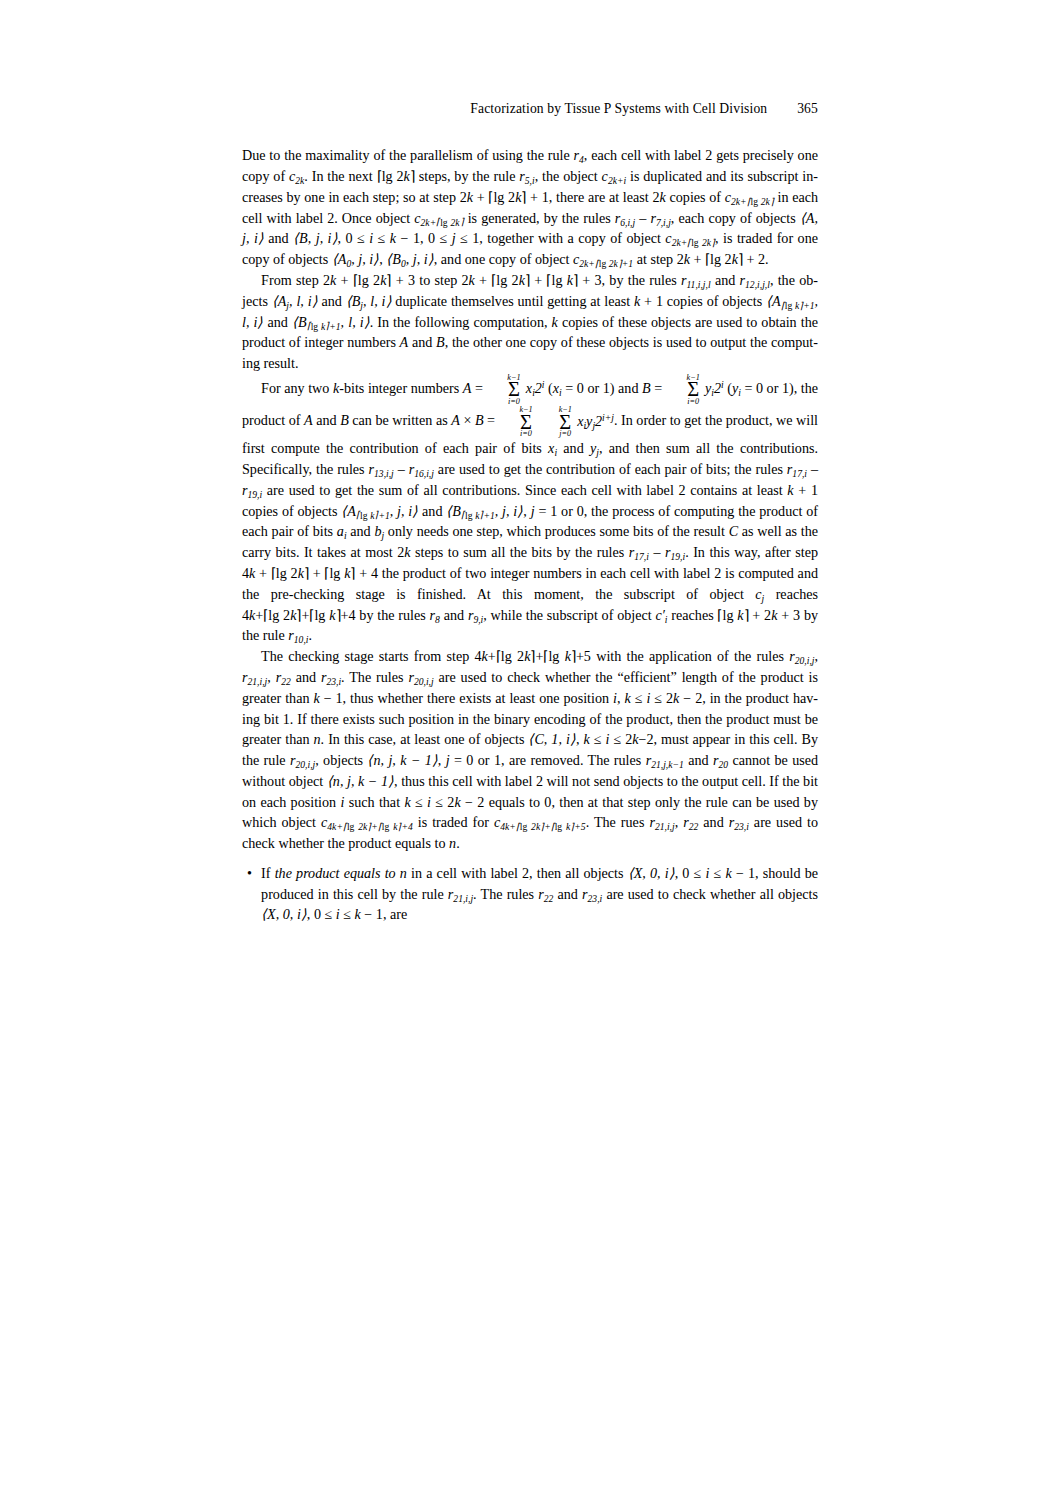Factorization by Tissue P Systems with Cell Division365
Due to the maximality of the parallelism of using the rule r4, each cell with label 2 gets precisely one copy of c2k. In the next lg 2k steps, by the rule r5,i, the object c2k+i is duplicated and its subscript increases by one in each step; so at step 2k + lg 2k + 1, there are at least 2k copies of c2k+ lg 2k in each cell with label 2. Once object c2k+ lg 2k is generated, by the rules r6,i,j – r7,i,j, each copy of objects A, j, i and B, j, i, 0 ≤ i ≤ k − 1, 0 ≤ j ≤ 1, together with a copy of object c2k+ lg 2k, is traded for one copy of objects A0, j, i, B0, j, i, and one copy of object c2k+ lg 2k +1 at step 2k + lg 2k + 2.
From step 2k + lg 2k + 3 to step 2k + lg 2k + lg k + 3, by the rules r11,i,j,l and r12,i,j,l, the objects Aj, l, i and Bj, l, i duplicate themselves until getting at least k + 1 copies of objects A lg k +1, l, i and B lg k +1, l, i. In the following computation, k copies of these objects are used to obtain the product of integer numbers A and B, the other one copy of these objects is used to output the computing result.
For any two k-bits integer numbers A = k−1 Σi=0 xi2i (xi = 0 or 1) and B = k−1 Σi=0 yi2i (yi = 0 or 1), the product of A and B can be written as A × B = k−1 Σi=0 k−1 Σj=0 xiyj2i+j. In order to get the product, we will first compute the contribution of each pair of bits xi and yj, and then sum all the contributions. Specifically, the rules r13,i,j – r16,i,j are used to get the contribution of each pair of bits; the rules r17,i – r19,i are used to get the sum of all contributions. Since each cell with label 2 contains at least k + 1 copies of objects A lg k +1, j, i and B lg k +1, j, i, j = 1 or 0, the process of computing the product of each pair of bits ai and bj only needs one step, which produces some bits of the result C as well as the carry bits. It takes at most 2k steps to sum all the bits by the rules r17,i – r19,i. In this way, after step 4k + lg 2k + lg k + 4 the product of two integer numbers in each cell with label 2 is computed and the pre-checking stage is finished. At this moment, the subscript of object cj reaches 4k+ lg 2k + lg k +4 by the rules r8 and r9,i, while the subscript of object c′i reaches lg k + 2k + 3 by the rule r10,i.
The checking stage starts from step 4k+ lg 2k + lg k +5 with the application of the rules r20,i,j, r21,i,j, r22 and r23,i. The rules r20,i,j are used to check whether the “efficient” length of the product is greater than k − 1, thus whether there exists at least one position i, k ≤ i ≤ 2k − 2, in the product having bit 1. If there exists such position in the binary encoding of the product, then the product must be greater than n. In this case, at least one of objects C, 1, i, k ≤ i ≤ 2k−2, must appear in this cell. By the rule r20,i,j, objects n, j, k − 1, j = 0 or 1, are removed. The rules r21,j,k−1 and r20 cannot be used without object n, j, k − 1, thus this cell with label 2 will not send objects to the output cell. If the bit on each position i such that k ≤ i ≤ 2k − 2 equals to 0, then at that step only the rule can be used by which object c4k+ lg 2k + lg k +4 is traded for c4k+ lg 2k + lg k +5. The rues r21,i,j, r22 and r23,i are used to check whether the product equals to n.
If the product equals to n in a cell with label 2, then all objects X, 0, i, 0 ≤ i ≤ k − 1, should be produced in this cell by the rule r21,i,j. The rules r22 and r23,i are used to check whether all objects X, 0, i, 0 ≤ i ≤ k − 1, are